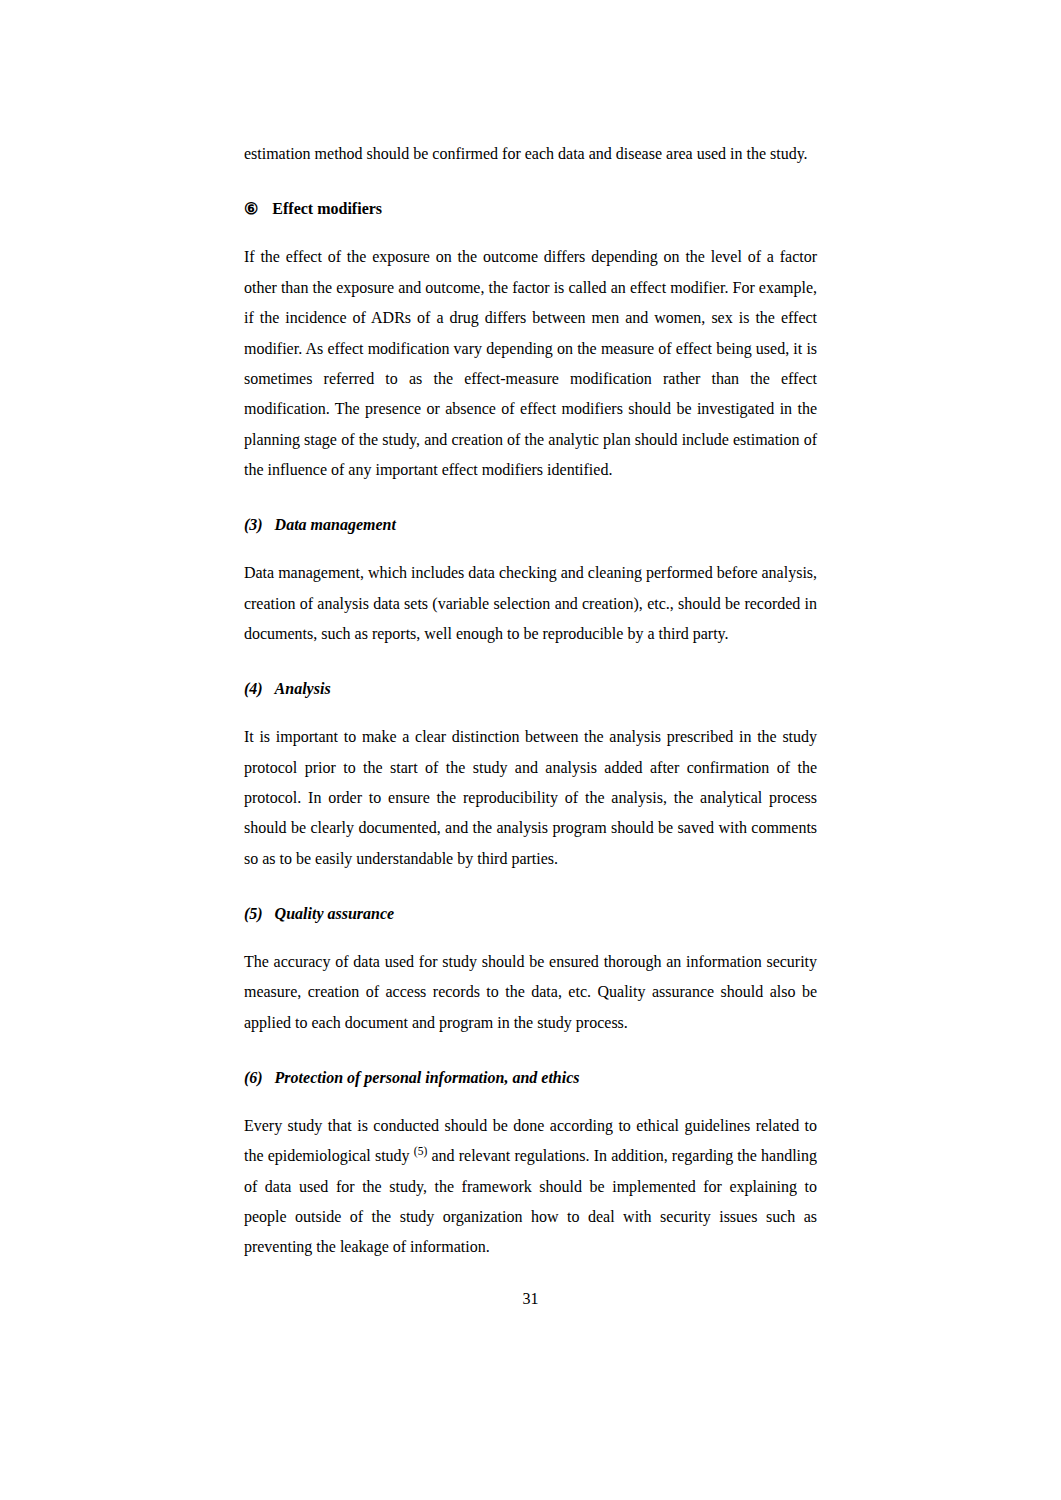estimation method should be confirmed for each data and disease area used in the study.
⑥ Effect modifiers
If the effect of the exposure on the outcome differs depending on the level of a factor other than the exposure and outcome, the factor is called an effect modifier. For example, if the incidence of ADRs of a drug differs between men and women, sex is the effect modifier. As effect modification vary depending on the measure of effect being used, it is sometimes referred to as the effect-measure modification rather than the effect modification. The presence or absence of effect modifiers should be investigated in the planning stage of the study, and creation of the analytic plan should include estimation of the influence of any important effect modifiers identified.
(3) Data management
Data management, which includes data checking and cleaning performed before analysis, creation of analysis data sets (variable selection and creation), etc., should be recorded in documents, such as reports, well enough to be reproducible by a third party.
(4) Analysis
It is important to make a clear distinction between the analysis prescribed in the study protocol prior to the start of the study and analysis added after confirmation of the protocol. In order to ensure the reproducibility of the analysis, the analytical process should be clearly documented, and the analysis program should be saved with comments so as to be easily understandable by third parties.
(5) Quality assurance
The accuracy of data used for study should be ensured thorough an information security measure, creation of access records to the data, etc. Quality assurance should also be applied to each document and program in the study process.
(6) Protection of personal information, and ethics
Every study that is conducted should be done according to ethical guidelines related to the epidemiological study (5) and relevant regulations. In addition, regarding the handling of data used for the study, the framework should be implemented for explaining to people outside of the study organization how to deal with security issues such as preventing the leakage of information.
31